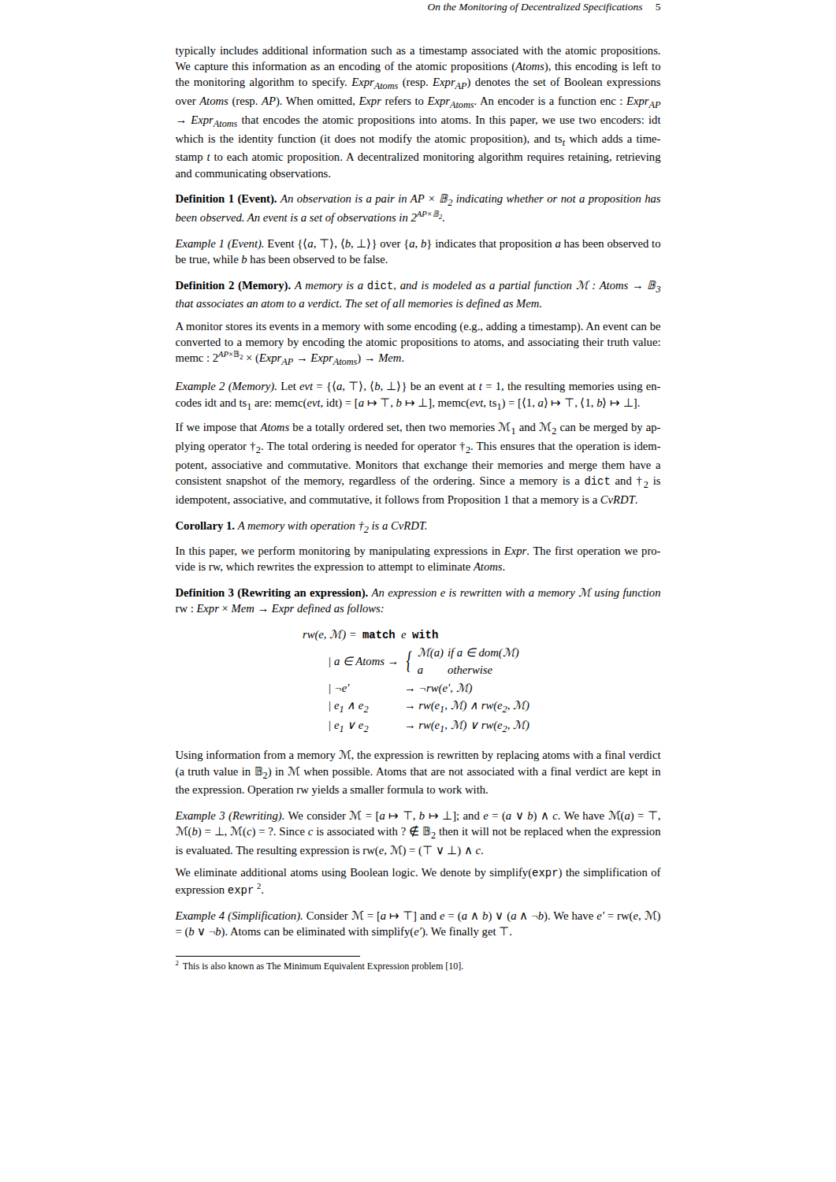On the Monitoring of Decentralized Specifications 5
typically includes additional information such as a timestamp associated with the atomic propositions. We capture this information as an encoding of the atomic propositions (Atoms), this encoding is left to the monitoring algorithm to specify. ExprAtoms (resp. ExprAP) denotes the set of Boolean expressions over Atoms (resp. AP). When omitted, Expr refers to ExprAtoms. An encoder is a function enc : ExprAP → ExprAtoms that encodes the atomic propositions into atoms. In this paper, we use two encoders: idt which is the identity function (it does not modify the atomic proposition), and tst which adds a timestamp t to each atomic proposition. A decentralized monitoring algorithm requires retaining, retrieving and communicating observations.
Definition 1 (Event). An observation is a pair in AP × 𝔹2 indicating whether or not a proposition has been observed. An event is a set of observations in 2AP×𝔹2.
Example 1 (Event). Event {⟨a, ⊤⟩, ⟨b, ⊥⟩} over {a, b} indicates that proposition a has been observed to be true, while b has been observed to be false.
Definition 2 (Memory). A memory is a dict, and is modeled as a partial function ℳ : Atoms → 𝔹3 that associates an atom to a verdict. The set of all memories is defined as Mem.
A monitor stores its events in a memory with some encoding (e.g., adding a timestamp). An event can be converted to a memory by encoding the atomic propositions to atoms, and associating their truth value: memc : 2AP×𝔹2 × (ExprAP → ExprAtoms) → Mem.
Example 2 (Memory). Let evt = {⟨a, ⊤⟩, ⟨b, ⊥⟩} be an event at t = 1, the resulting memories using encodes idt and ts1 are: memc(evt, idt) = [a ↦ ⊤, b ↦ ⊥], memc(evt, ts1) = [⟨1, a⟩ ↦ ⊤, ⟨1, b⟩ ↦ ⊥].
If we impose that Atoms be a totally ordered set, then two memories ℳ1 and ℳ2 can be merged by applying operator †2. The total ordering is needed for operator †2. This ensures that the operation is idempotent, associative and commutative. Monitors that exchange their memories and merge them have a consistent snapshot of the memory, regardless of the ordering. Since a memory is a dict and †2 is idempotent, associative, and commutative, it follows from Proposition 1 that a memory is a CvRDT.
Corollary 1. A memory with operation †2 is a CvRDT.
In this paper, we perform monitoring by manipulating expressions in Expr. The first operation we provide is rw, which rewrites the expression to attempt to eliminate Atoms.
Definition 3 (Rewriting an expression). An expression e is rewritten with a memory ℳ using function rw : Expr × Mem → Expr defined as follows:
rw(e, ℳ) = match e with
| / a ∈ Atoms → | { / ℳ( a ) / if a ∈ dom (ℳ) / / a / otherwise / |
| / ¬ e′ | → ¬rw( e′ , ℳ) |
| / e 1 ∧ e 2 | → rw( e 1 , ℳ) ∧ rw( e 2 , ℳ) |
| / e 1 ∨ e 2 | → rw( e 1 , ℳ) ∨ rw( e 2 , ℳ) |
Using information from a memory ℳ, the expression is rewritten by replacing atoms with a final verdict (a truth value in 𝔹2) in ℳ when possible. Atoms that are not associated with a final verdict are kept in the expression. Operation rw yields a smaller formula to work with.
Example 3 (Rewriting). We consider ℳ = [a ↦ ⊤, b ↦ ⊥]; and e = (a ∨ b) ∧ c. We have ℳ(a) = ⊤, ℳ(b) = ⊥, ℳ(c) = ?. Since c is associated with ? ∉ 𝔹2 then it will not be replaced when the expression is evaluated. The resulting expression is rw(e, ℳ) = (⊤ ∨ ⊥) ∧ c.
We eliminate additional atoms using Boolean logic. We denote by simplify(expr) the simplification of expression expr 2.
Example 4 (Simplification). Consider ℳ = [a ↦ ⊤] and e = (a ∧ b) ∨ (a ∧ ¬b). We have e′ = rw(e, ℳ) = (b ∨ ¬b). Atoms can be eliminated with simplify(e′). We finally get ⊤.
2 This is also known as The Minimum Equivalent Expression problem [10].